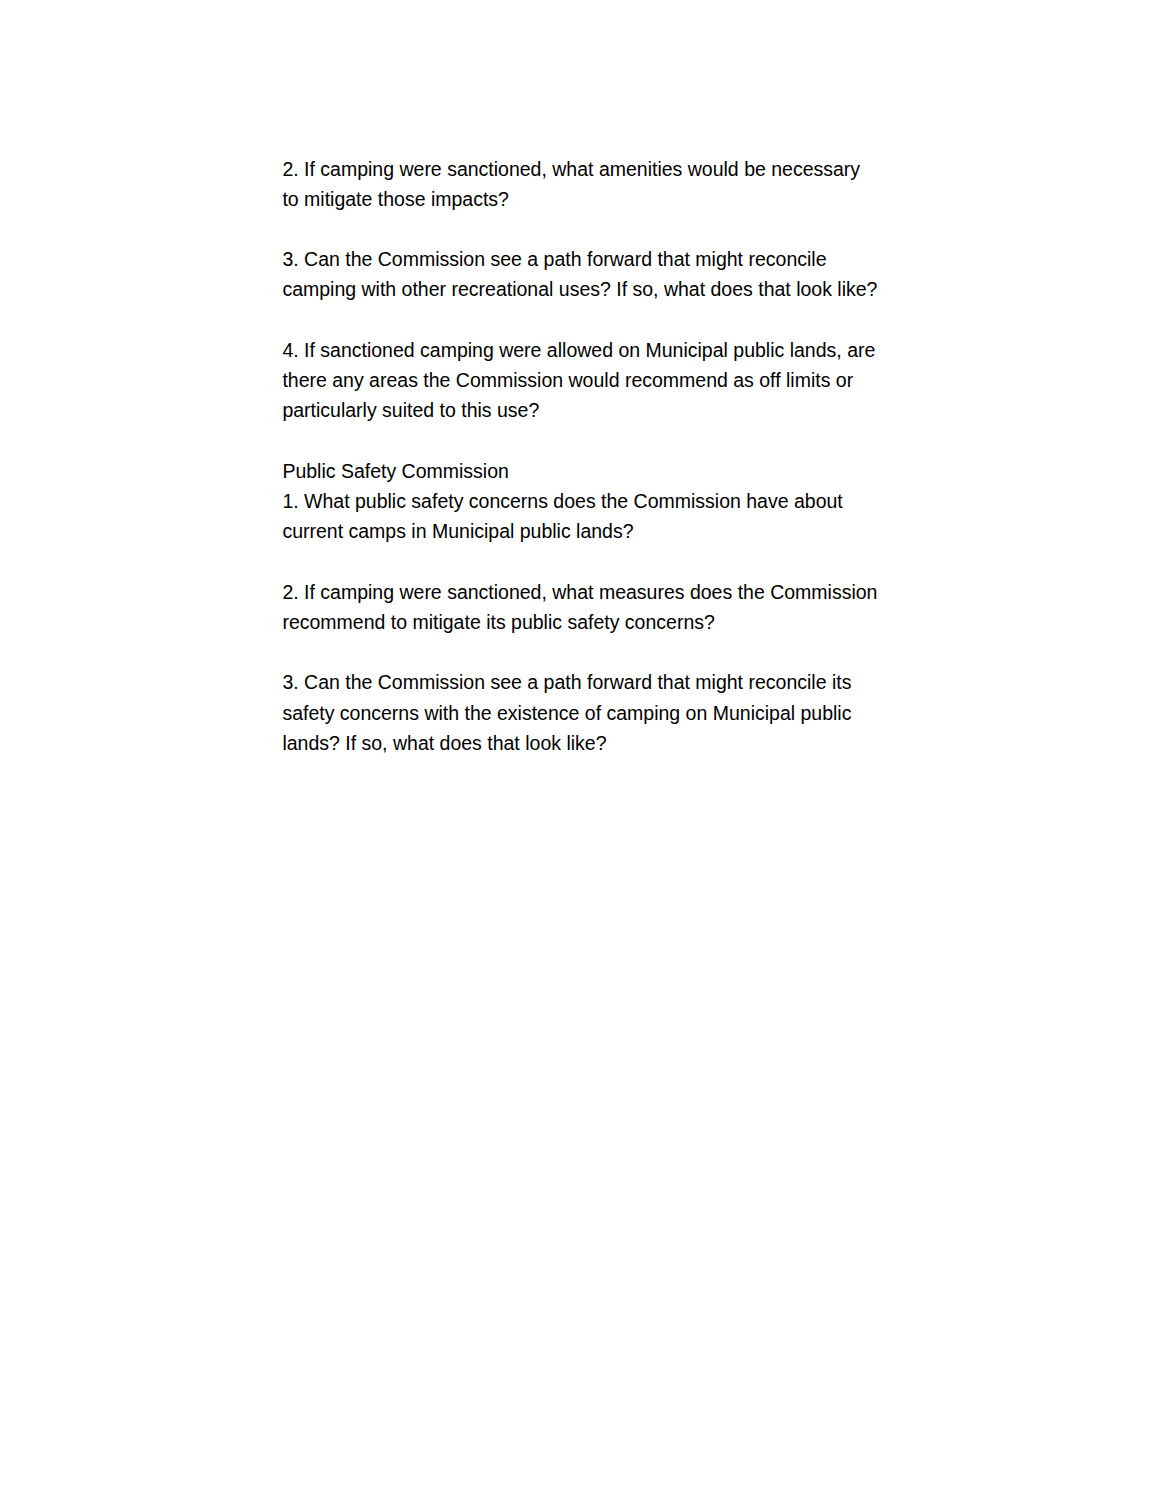2. If camping were sanctioned, what amenities would be necessary to mitigate those impacts?
3. Can the Commission see a path forward that might reconcile camping with other recreational uses? If so, what does that look like?
4. If sanctioned camping were allowed on Municipal public lands, are there any areas the Commission would recommend as off limits or particularly suited to this use?
Public Safety Commission
1. What public safety concerns does the Commission have about current camps in Municipal public lands?
2. If camping were sanctioned, what measures does the Commission recommend to mitigate its public safety concerns?
3. Can the Commission see a path forward that might reconcile its safety concerns with the existence of camping on Municipal public lands? If so, what does that look like?